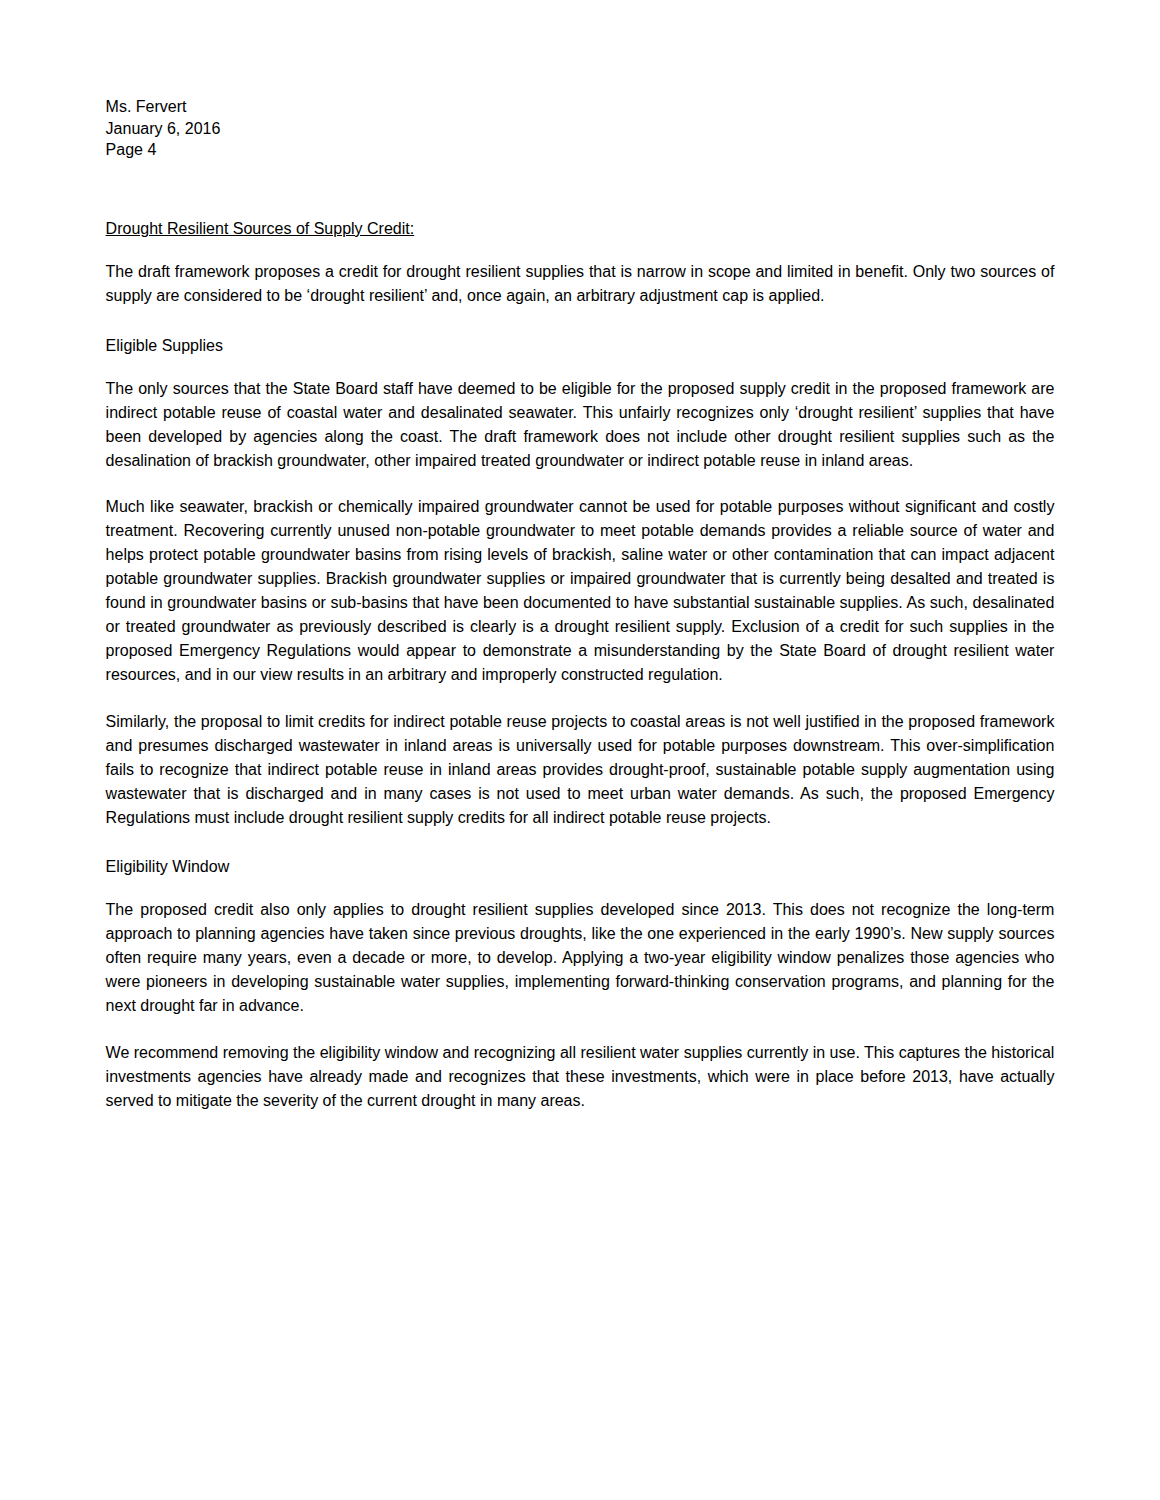Ms. Fervert
January 6, 2016
Page 4
Drought Resilient Sources of Supply Credit:
The draft framework proposes a credit for drought resilient supplies that is narrow in scope and limited in benefit. Only two sources of supply are considered to be ‘drought resilient’ and, once again, an arbitrary adjustment cap is applied.
Eligible Supplies
The only sources that the State Board staff have deemed to be eligible for the proposed supply credit in the proposed framework are indirect potable reuse of coastal water and desalinated seawater. This unfairly recognizes only ‘drought resilient’ supplies that have been developed by agencies along the coast. The draft framework does not include other drought resilient supplies such as the desalination of brackish groundwater, other impaired treated groundwater or indirect potable reuse in inland areas.
Much like seawater, brackish or chemically impaired groundwater cannot be used for potable purposes without significant and costly treatment. Recovering currently unused non-potable groundwater to meet potable demands provides a reliable source of water and helps protect potable groundwater basins from rising levels of brackish, saline water or other contamination that can impact adjacent potable groundwater supplies. Brackish groundwater supplies or impaired groundwater that is currently being desalted and treated is found in groundwater basins or sub-basins that have been documented to have substantial sustainable supplies. As such, desalinated or treated groundwater as previously described is clearly is a drought resilient supply. Exclusion of a credit for such supplies in the proposed Emergency Regulations would appear to demonstrate a misunderstanding by the State Board of drought resilient water resources, and in our view results in an arbitrary and improperly constructed regulation.
Similarly, the proposal to limit credits for indirect potable reuse projects to coastal areas is not well justified in the proposed framework and presumes discharged wastewater in inland areas is universally used for potable purposes downstream. This over-simplification fails to recognize that indirect potable reuse in inland areas provides drought-proof, sustainable potable supply augmentation using wastewater that is discharged and in many cases is not used to meet urban water demands. As such, the proposed Emergency Regulations must include drought resilient supply credits for all indirect potable reuse projects.
Eligibility Window
The proposed credit also only applies to drought resilient supplies developed since 2013. This does not recognize the long-term approach to planning agencies have taken since previous droughts, like the one experienced in the early 1990’s. New supply sources often require many years, even a decade or more, to develop. Applying a two-year eligibility window penalizes those agencies who were pioneers in developing sustainable water supplies, implementing forward-thinking conservation programs, and planning for the next drought far in advance.
We recommend removing the eligibility window and recognizing all resilient water supplies currently in use. This captures the historical investments agencies have already made and recognizes that these investments, which were in place before 2013, have actually served to mitigate the severity of the current drought in many areas.